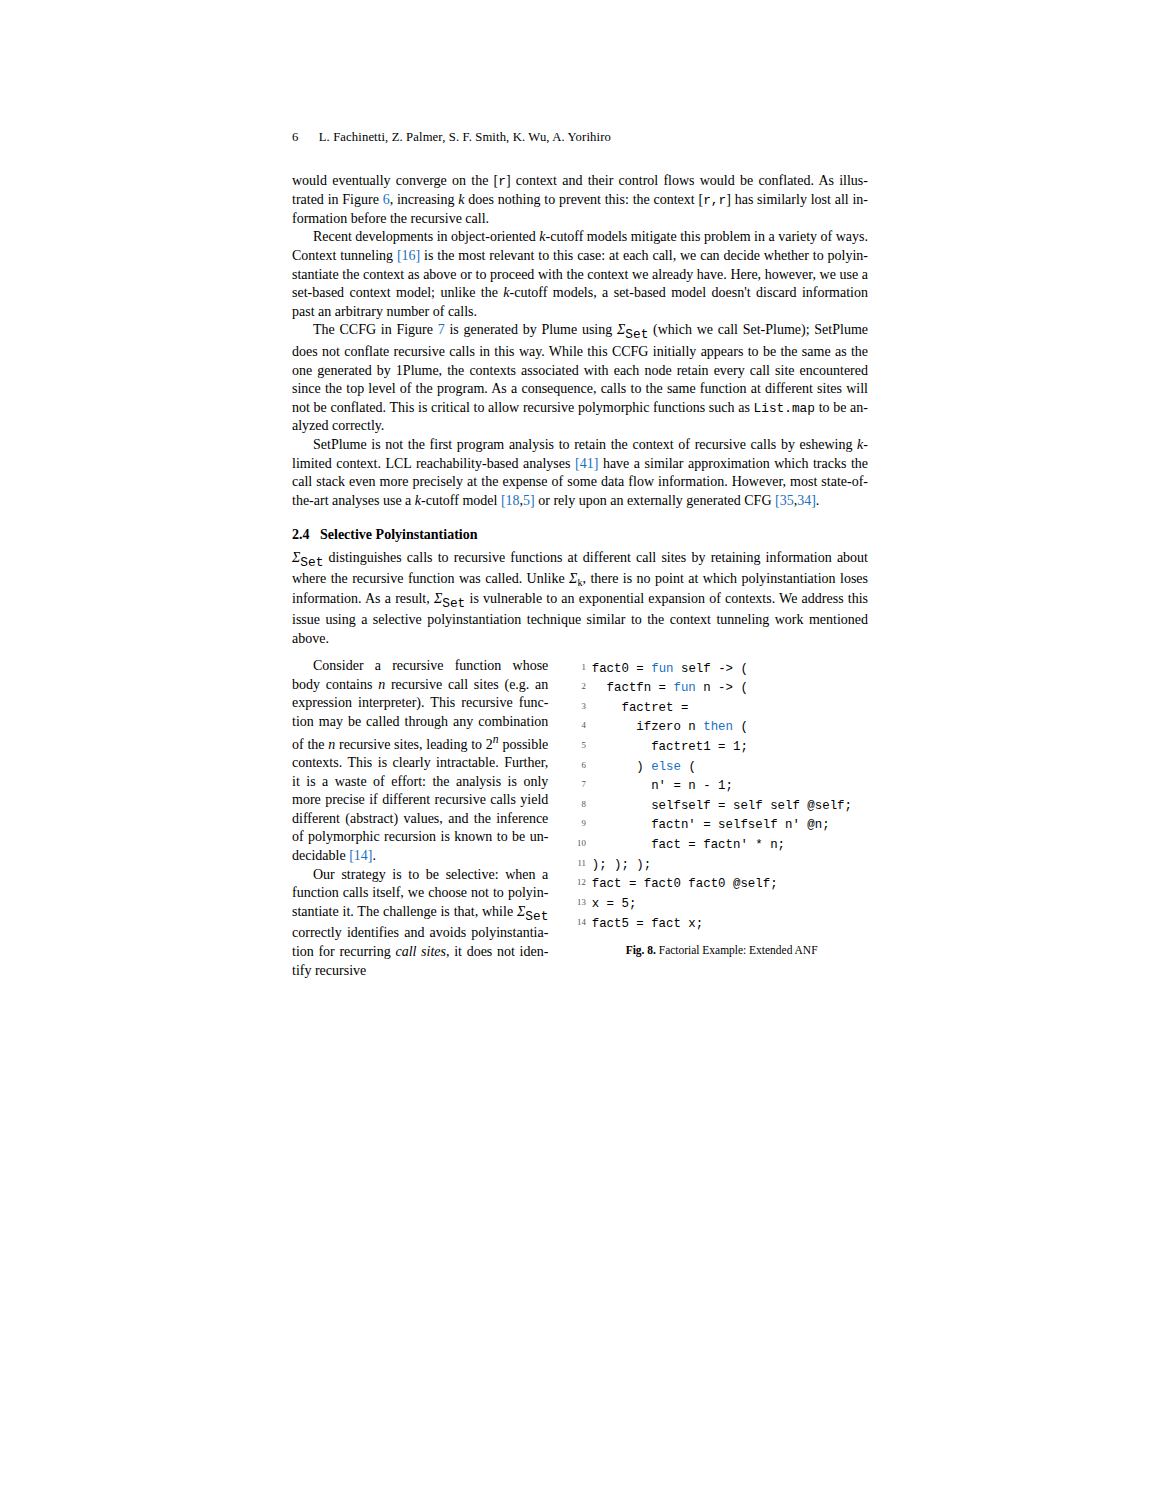6 L. Fachinetti, Z. Palmer, S. F. Smith, K. Wu, A. Yorihiro
would eventually converge on the [r] context and their control flows would be conflated. As illustrated in Figure 6, increasing k does nothing to prevent this: the context [r,r] has similarly lost all information before the recursive call.
Recent developments in object-oriented k-cutoff models mitigate this problem in a variety of ways. Context tunneling [16] is the most relevant to this case: at each call, we can decide whether to polyinstantiate the context as above or to proceed with the context we already have. Here, however, we use a set-based context model; unlike the k-cutoff models, a set-based model doesn't discard information past an arbitrary number of calls.
The CCFG in Figure 7 is generated by Plume using ΣSet (which we call Set-Plume); SetPlume does not conflate recursive calls in this way. While this CCFG initially appears to be the same as the one generated by 1Plume, the contexts associated with each node retain every call site encountered since the top level of the program. As a consequence, calls to the same function at different sites will not be conflated. This is critical to allow recursive polymorphic functions such as List.map to be analyzed correctly.
SetPlume is not the first program analysis to retain the context of recursive calls by eshewing k-limited context. LCL reachability-based analyses [41] have a similar approximation which tracks the call stack even more precisely at the expense of some data flow information. However, most state-of-the-art analyses use a k-cutoff model [18,5] or rely upon an externally generated CFG [35,34].
2.4 Selective Polyinstantiation
ΣSet distinguishes calls to recursive functions at different call sites by retaining information about where the recursive function was called. Unlike Σk, there is no point at which polyinstantiation loses information. As a result, ΣSet is vulnerable to an exponential expansion of contexts. We address this issue using a selective polyinstantiation technique similar to the context tunneling work mentioned above.
| 1 | fact0 = fun self -> ( |
| 2 | factfn = fun n -> ( |
| 3 | factret = |
| 4 | ifzero n then ( |
| 5 | factret1 = 1; |
| 6 | ) else ( |
| 7 | n' = n - 1; |
| 8 | selfself = self self @self; |
| 9 | factn' = selfself n' @n; |
| 10 | fact = factn' * n; |
| 11 | ); ); ); |
| 12 | fact = fact0 fact0 @self; |
| 13 | x = 5; |
| 14 | fact5 = fact x; |
Fig. 8. Factorial Example: Extended ANF
Consider a recursive function whose body contains n recursive call sites (e.g. an expression interpreter). This recursive function may be called through any combination of the n recursive sites, leading to 2n possible contexts. This is clearly intractable. Further, it is a waste of effort: the analysis is only more precise if different recursive calls yield different (abstract) values, and the inference of polymorphic recursion is known to be undecidable [14].
Our strategy is to be selective: when a function calls itself, we choose not to polyinstantiate it. The challenge is that, while ΣSet correctly identifies and avoids polyinstantiation for recurring call sites, it does not identify recursive